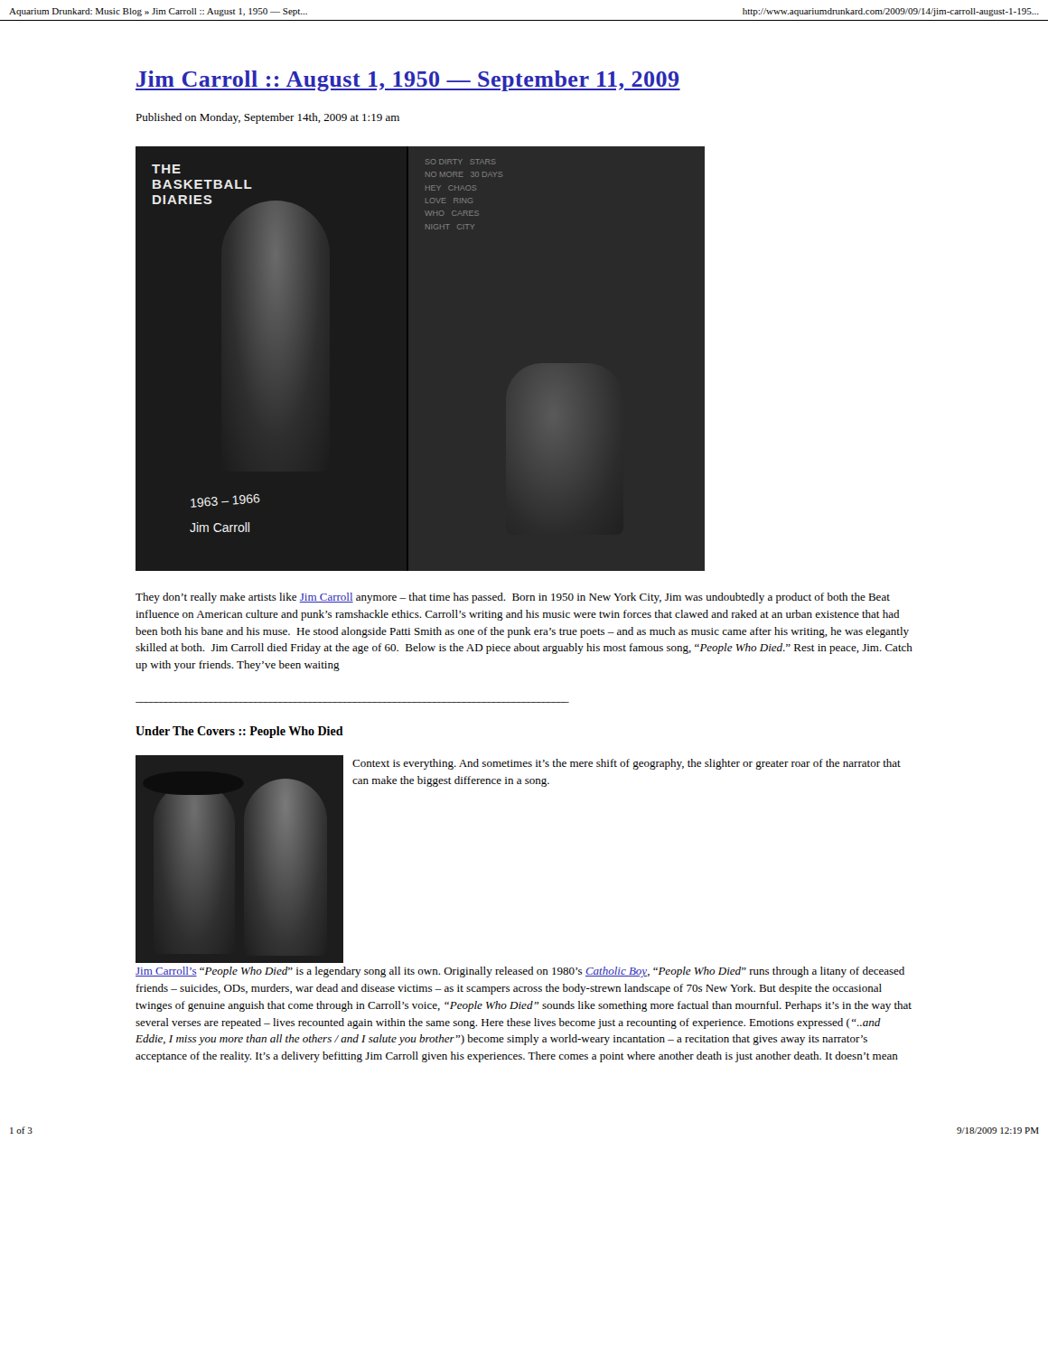Aquarium Drunkard: Music Blog » Jim Carroll :: August 1, 1950 — Sept...
http://www.aquariumdrunkard.com/2009/09/14/jim-carroll-august-1-195...
Jim Carroll :: August 1, 1950 — September 11, 2009
Published on Monday, September 14th, 2009 at 1:19 am
The
Basketball
Diaries
1963 – 1966
Jim Carroll
SO DIRTY STARS
NO MORE 30 DAYS
HEY CHAOS
LOVE RING
WHO CARES
NIGHT CITY
They don’t really make artists like Jim Carroll anymore – that time has passed. Born in 1950 in New York City, Jim was undoubtedly a product of both the Beat influence on American culture and punk’s ramshackle ethics. Carroll’s writing and his music were twin forces that clawed and raked at an urban existence that had been both his bane and his muse. He stood alongside Patti Smith as one of the punk era’s true poets – and as much as music came after his writing, he was elegantly skilled at both. Jim Carroll died Friday at the age of 60. Below is the AD piece about arguably his most famous song, “People Who Died.” Rest in peace, Jim. Catch up with your friends. They’ve been waiting
_______________________________________________________________________________________
Under The Covers :: People Who Died
Context is everything. And sometimes it’s the mere shift of geography, the slighter or greater roar of the narrator that can make the biggest difference in a song.
Jim Carroll’s “People Who Died” is a legendary song all its own. Originally released on 1980’s Catholic Boy, “People Who Died” runs through a litany of deceased friends – suicides, ODs, murders, war dead and disease victims – as it scampers across the body-strewn landscape of 70s New York. But despite the occasional twinges of genuine anguish that come through in Carroll’s voice, “People Who Died” sounds like something more factual than mournful. Perhaps it’s in the way that several verses are repeated – lives recounted again within the same song. Here these lives become just a recounting of experience. Emotions expressed (“..and Eddie, I miss you more than all the others / and I salute you brother”) become simply a world-weary incantation – a recitation that gives away its narrator’s acceptance of the reality. It’s a delivery befitting Jim Carroll given his experiences. There comes a point where another death is just another death. It doesn’t mean
1 of 3
9/18/2009 12:19 PM